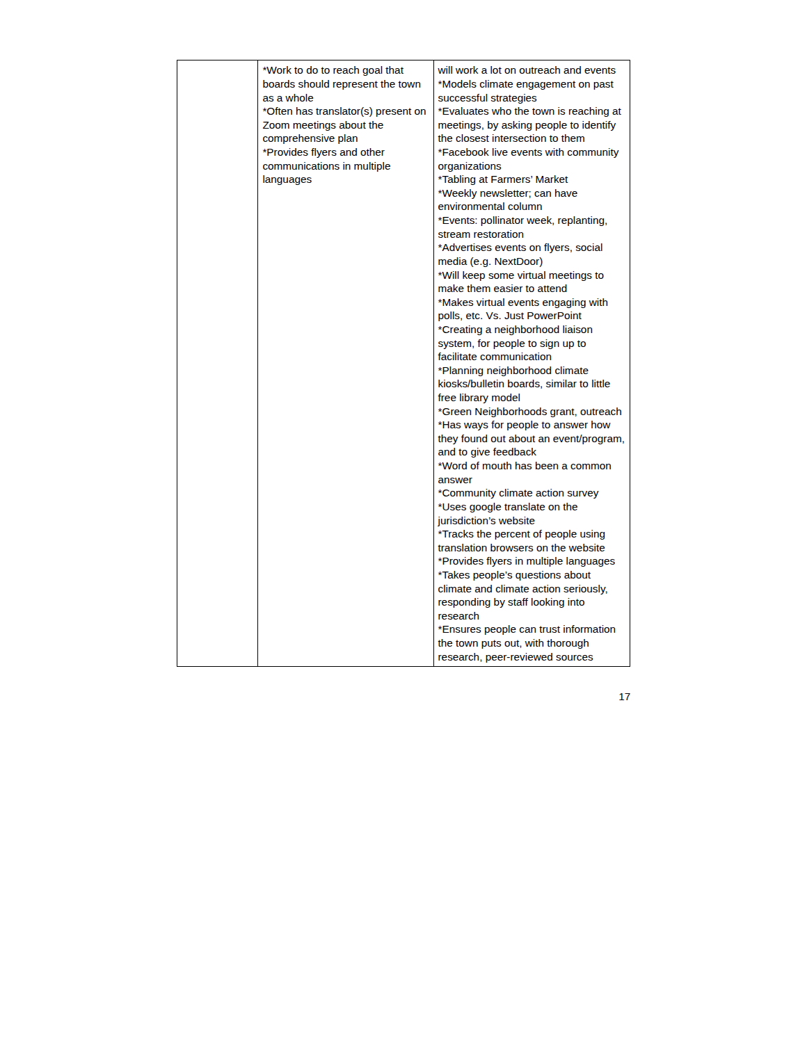| | *Work to do to reach goal that boards should represent the town as a whole *Often has translator(s) present on Zoom meetings about the comprehensive plan *Provides flyers and other communications in multiple languages | will work a lot on outreach and events *Models climate engagement on past successful strategies *Evaluates who the town is reaching at meetings, by asking people to identify the closest intersection to them *Facebook live events with community organizations *Tabling at Farmers’ Market *Weekly newsletter; can have environmental column *Events: pollinator week, replanting, stream restoration *Advertises events on flyers, social media (e.g. NextDoor) *Will keep some virtual meetings to make them easier to attend *Makes virtual events engaging with polls, etc. Vs. Just PowerPoint *Creating a neighborhood liaison system, for people to sign up to facilitate communication *Planning neighborhood climate kiosks/bulletin boards, similar to little free library model *Green Neighborhoods grant, outreach *Has ways for people to answer how they found out about an event/program, and to give feedback *Word of mouth has been a common answer *Community climate action survey *Uses google translate on the jurisdiction’s website *Tracks the percent of people using translation browsers on the website *Provides flyers in multiple languages *Takes people’s questions about climate and climate action seriously, responding by staff looking into research *Ensures people can trust information the town puts out, with thorough research, peer-reviewed sources |
17